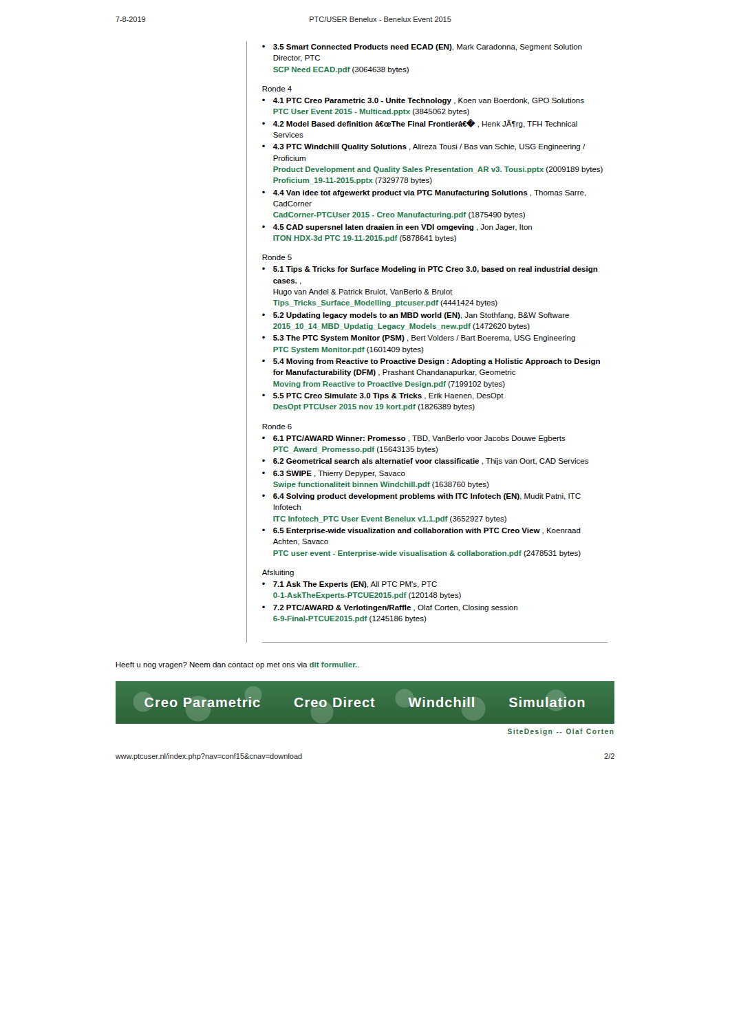7-8-2019
PTC/USER Benelux - Benelux Event 2015
3.5 Smart Connected Products need ECAD (EN), Mark Caradonna, Segment Solution Director, PTC
SCP Need ECAD.pdf (3064638 bytes)
Ronde 4
4.1 PTC Creo Parametric 3.0 - Unite Technology , Koen van Boerdonk, GPO Solutions
PTC User Event 2015 - Multicad.pptx (3845062 bytes)
4.2 Model Based definition â€œThe Final Frontierâ€� , Henk JÃ¶rg, TFH Technical Services
4.3 PTC Windchill Quality Solutions , Alireza Tousi / Bas van Schie, USG Engineering / Proficium
Product Development and Quality Sales Presentation_AR v3. Tousi.pptx (2009189 bytes)
Proficium_19-11-2015.pptx (7329778 bytes)
4.4 Van idee tot afgewerkt product via PTC Manufacturing Solutions , Thomas Sarre, CadCorner
CadCorner-PTCUser 2015 - Creo Manufacturing.pdf (1875490 bytes)
4.5 CAD supersnel laten draaien in een VDI omgeving , Jon Jager, Iton
ITON HDX-3d PTC 19-11-2015.pdf (5878641 bytes)
Ronde 5
5.1 Tips & Tricks for Surface Modeling in PTC Creo 3.0, based on real industrial design cases. ,
Hugo van Andel & Patrick Brulot, VanBerlo & Brulot
Tips_Tricks_Surface_Modelling_ptcuser.pdf (4441424 bytes)
5.2 Updating legacy models to an MBD world (EN), Jan Stothfang, B&W Software
2015_10_14_MBD_Updatig_Legacy_Models_new.pdf (1472620 bytes)
5.3 The PTC System Monitor (PSM) , Bert Volders / Bart Boerema, USG Engineering
PTC System Monitor.pdf (1601409 bytes)
5.4 Moving from Reactive to Proactive Design : Adopting a Holistic Approach to Design for Manufacturability (DFM) , Prashant Chandanapurkar, Geometric
Moving from Reactive to Proactive Design.pdf (7199102 bytes)
5.5 PTC Creo Simulate 3.0 Tips & Tricks , Erik Haenen, DesOpt
DesOpt PTCUser 2015 nov 19 kort.pdf (1826389 bytes)
Ronde 6
6.1 PTC/AWARD Winner: Promesso , TBD, VanBerlo voor Jacobs Douwe Egberts
PTC_Award_Promesso.pdf (15643135 bytes)
6.2 Geometrical search als alternatief voor classificatie , Thijs van Oort, CAD Services
6.3 SWIPE , Thierry Depyper, Savaco
Swipe functionaliteit binnen Windchill.pdf (1638760 bytes)
6.4 Solving product development problems with ITC Infotech (EN), Mudit Patni, ITC Infotech
ITC Infotech_PTC User Event Benelux v1.1.pdf (3652927 bytes)
6.5 Enterprise-wide visualization and collaboration with PTC Creo View , Koenraad Achten, Savaco
PTC user event - Enterprise-wide visualisation & collaboration.pdf (2478531 bytes)
Afsluiting
7.1 Ask The Experts (EN), All PTC PM's, PTC
0-1-AskTheExperts-PTCUE2015.pdf (120148 bytes)
7.2 PTC/AWARD & Verlotingen/Raffle , Olaf Corten, Closing session
6-9-Final-PTCUE2015.pdf (1245186 bytes)
Heeft u nog vragen? Neem dan contact op met ons via dit formulier..
Creo Parametric Creo Direct Windchill Simulation
SiteDesign -- Olaf Corten
www.ptcuser.nl/index.php?nav=conf15&cnav=download
2/2